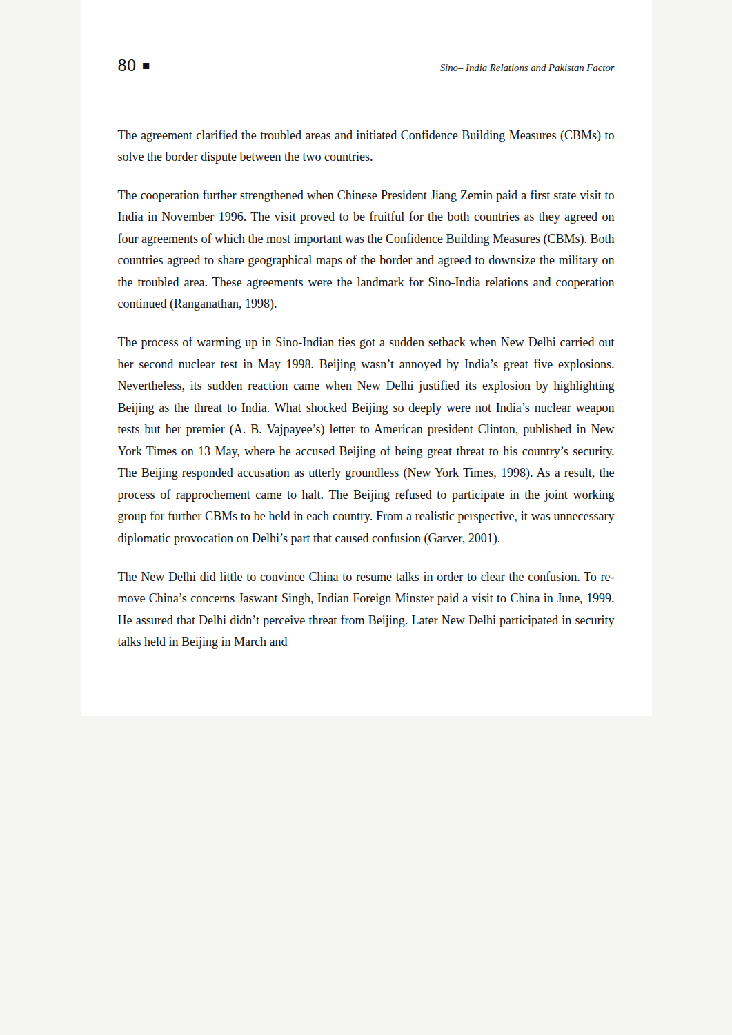80■
Sino– India Relations and Pakistan Factor
The agreement clarified the troubled areas and initiated Confidence Building Measures (CBMs) to solve the border dispute between the two countries.
The cooperation further strengthened when Chinese President Jiang Zemin paid a first state visit to India in November 1996. The visit proved to be fruitful for the both countries as they agreed on four agreements of which the most important was the Confidence Building Measures (CBMs). Both countries agreed to share geographical maps of the border and agreed to downsize the military on the troubled area. These agreements were the landmark for Sino-India relations and cooperation continued (Ranganathan, 1998).
The process of warming up in Sino-Indian ties got a sudden setback when New Delhi carried out her second nuclear test in May 1998. Beijing wasn’t annoyed by India’s great five explosions. Nevertheless, its sudden reaction came when New Delhi justified its explosion by highlighting Beijing as the threat to India. What shocked Beijing so deeply were not India’s nuclear weapon tests but her premier (A. B. Vajpayee’s) letter to American president Clinton, published in New York Times on 13 May, where he accused Beijing of being great threat to his country’s security. The Beijing responded accusation as utterly groundless (New York Times, 1998). As a result, the process of rapprochement came to halt. The Beijing refused to participate in the joint working group for further CBMs to be held in each country. From a realistic perspective, it was unnecessary diplomatic provocation on Delhi’s part that caused confusion (Garver, 2001).
The New Delhi did little to convince China to resume talks in order to clear the confusion. To remove China’s concerns Jaswant Singh, Indian Foreign Minster paid a visit to China in June, 1999. He assured that Delhi didn’t perceive threat from Beijing. Later New Delhi participated in security talks held in Beijing in March and